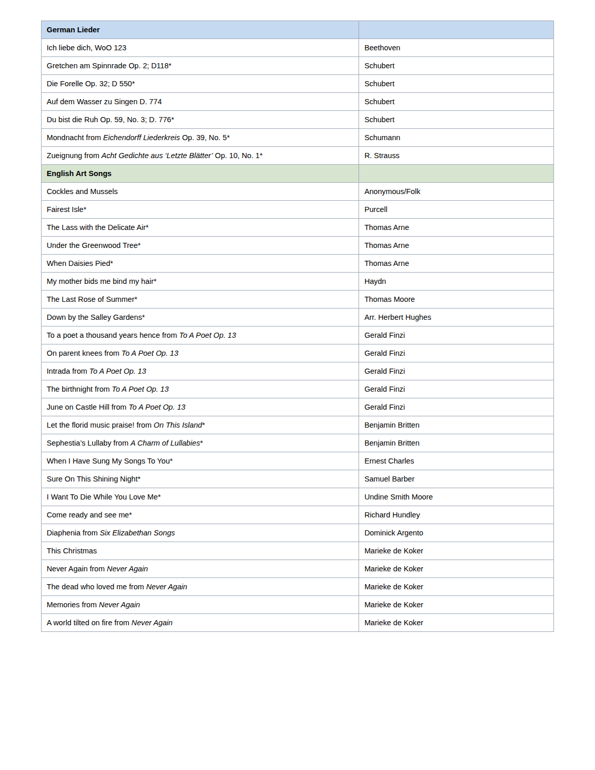| German Lieder | |
| Ich liebe dich, WoO 123 | Beethoven |
| Gretchen am Spinnrade Op. 2; D118* | Schubert |
| Die Forelle Op. 32; D 550* | Schubert |
| Auf dem Wasser zu Singen D. 774 | Schubert |
| Du bist die Ruh Op. 59, No. 3; D. 776* | Schubert |
| Mondnacht from Eichendorff Liederkreis Op. 39, No. 5* | Schumann |
| Zueignung from Acht Gedichte aus ‘Letzte Blätter’ Op. 10, No. 1* | R. Strauss |
| English Art Songs | |
| Cockles and Mussels | Anonymous/Folk |
| Fairest Isle* | Purcell |
| The Lass with the Delicate Air* | Thomas Arne |
| Under the Greenwood Tree* | Thomas Arne |
| When Daisies Pied* | Thomas Arne |
| My mother bids me bind my hair* | Haydn |
| The Last Rose of Summer* | Thomas Moore |
| Down by the Salley Gardens* | Arr. Herbert Hughes |
| To a poet a thousand years hence from To A Poet Op. 13 | Gerald Finzi |
| On parent knees from To A Poet Op. 13 | Gerald Finzi |
| Intrada from To A Poet Op. 13 | Gerald Finzi |
| The birthnight from To A Poet Op. 13 | Gerald Finzi |
| June on Castle Hill from To A Poet Op. 13 | Gerald Finzi |
| Let the florid music praise! from On This Island * | Benjamin Britten |
| Sephestia’s Lullaby from A Charm of Lullabies * | Benjamin Britten |
| When I Have Sung My Songs To You* | Ernest Charles |
| Sure On This Shining Night* | Samuel Barber |
| I Want To Die While You Love Me* | Undine Smith Moore |
| Come ready and see me* | Richard Hundley |
| Diaphenia from Six Elizabethan Songs | Dominick Argento |
| This Christmas | Marieke de Koker |
| Never Again from Never Again | Marieke de Koker |
| The dead who loved me from Never Again | Marieke de Koker |
| Memories from Never Again | Marieke de Koker |
| A world tilted on fire from Never Again | Marieke de Koker |